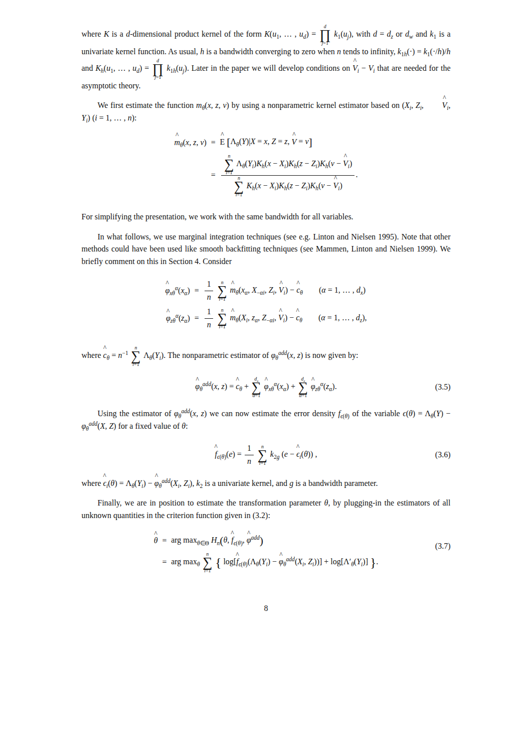where K is a d-dimensional product kernel of the form K(u1, … , ud) = d∏j=1 k1(uj), with d = dz or dw and k1 is a univariate kernel function. As usual, h is a bandwidth converging to zero when n tends to infinity, k1h(·) = k1(·/h)/h and Kh(u1, … , ud) = d∏j=1 k1h(uj). Later in the paper we will develop conditions on ^Vi − Vi that are needed for the asymptotic theory.
We first estimate the function mθ(x, z, v) by using a nonparametric kernel estimator based on (Xi, Zi, ^Vi, Yi) (i = 1, … , n):
| ^ m θ ( x , z , v ) | = | ^ E [ Λ θ ( Y )/ X = x , Z = z , ^ V = v ] |
| | = | n ∑ i =1 Λ θ ( Y i ) K h ( x − X i ) K h ( z − Z i ) K h ( v − ^ V i ) n ∑ i =1 K h ( x − X i ) K h ( z − Z i ) K h ( v − ^ V i ) . |
For simplifying the presentation, we work with the same bandwidth for all variables.
In what follows, we use marginal integration techniques (see e.g. Linton and Nielsen 1995). Note that other methods could have been used like smooth backfitting techniques (see Mammen, Linton and Nielsen 1999). We briefly comment on this in Section 4. Consider
| ^ φ xθ α ( x α ) | = | 1 n n ∑ i =1 ^ m θ ( x α , X − αi , Z i , ^ V i ) − ^ c θ ( α = 1, … , d x ) |
| ^ φ zθ α ( z α ) | = | 1 n n ∑ i =1 ^ m θ ( X i , z α , Z − αi , ^ V i ) − ^ c θ ( α = 1, … , d z ), |
where ^cθ = n−1 n∑i=1 Λθ(Yi). The nonparametric estimator of φθadd(x, z) is now given by:
^φθadd(x, z) = ^cθ + dx∑α=1 ^φxθα(xα) + dz∑α=1 ^φzθα(zα).
(3.5)
Using the estimator of φθadd(x, z) we can now estimate the error density fϵ(θ) of the variable ϵ(θ) = Λθ(Y) − φθadd(X, Z) for a fixed value of θ:
^fϵ(θ)(e) = 1 n n∑i=1 k2g (e − ^ϵi(θ)) ,
(3.6)
where ^ϵi(θ) = Λθ(Yi) − ^φθadd(Xi, Zi), k2 is a univariate kernel, and g is a bandwidth parameter.
Finally, we are in position to estimate the transformation parameter θ, by plugging-in the estimators of all unknown quantities in the criterion function given in (3.2):
| ^ θ | = | arg max θ ∈Θ H n ( θ , ^ f ϵ ( θ ) , ^ φ add ) |
| | = | arg max θ n ∑ i =1 { log[ ^ f ϵ ( θ ) (Λ θ ( Y i ) − ^ φ θ add ( X i , Z i ))] + log[Λ′ θ ( Y i )] } . |
(3.7)
8